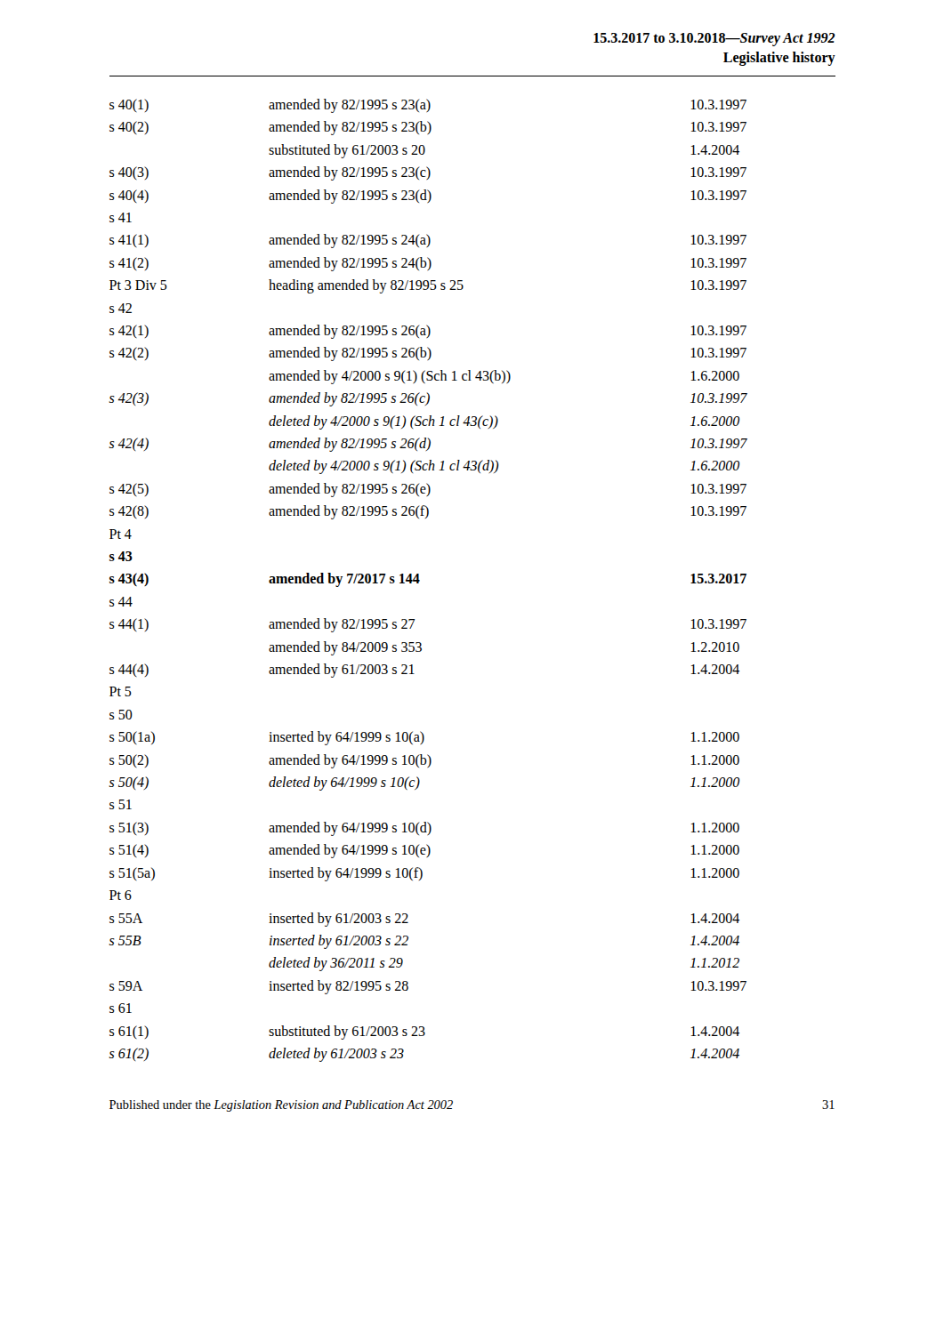15.3.2017 to 3.10.2018—Survey Act 1992 Legislative history
| s 40(1) | amended by 82/1995 s 23(a) | 10.3.1997 |
| s 40(2) | amended by 82/1995 s 23(b) | 10.3.1997 |
| | substituted by 61/2003 s 20 | 1.4.2004 |
| s 40(3) | amended by 82/1995 s 23(c) | 10.3.1997 |
| s 40(4) | amended by 82/1995 s 23(d) | 10.3.1997 |
| s 41 | | |
| s 41(1) | amended by 82/1995 s 24(a) | 10.3.1997 |
| s 41(2) | amended by 82/1995 s 24(b) | 10.3.1997 |
| Pt 3 Div 5 | heading amended by 82/1995 s 25 | 10.3.1997 |
| s 42 | | |
| s 42(1) | amended by 82/1995 s 26(a) | 10.3.1997 |
| s 42(2) | amended by 82/1995 s 26(b) | 10.3.1997 |
| | amended by 4/2000 s 9(1) (Sch 1 cl 43(b)) | 1.6.2000 |
| s 42(3) | amended by 82/1995 s 26(c) | 10.3.1997 |
| | deleted by 4/2000 s 9(1) (Sch 1 cl 43(c)) | 1.6.2000 |
| s 42(4) | amended by 82/1995 s 26(d) | 10.3.1997 |
| | deleted by 4/2000 s 9(1) (Sch 1 cl 43(d)) | 1.6.2000 |
| s 42(5) | amended by 82/1995 s 26(e) | 10.3.1997 |
| s 42(8) | amended by 82/1995 s 26(f) | 10.3.1997 |
| Pt 4 | | |
| s 43 | | |
| s 43(4) | amended by 7/2017 s 144 | 15.3.2017 |
| s 44 | | |
| s 44(1) | amended by 82/1995 s 27 | 10.3.1997 |
| | amended by 84/2009 s 353 | 1.2.2010 |
| s 44(4) | amended by 61/2003 s 21 | 1.4.2004 |
| Pt 5 | | |
| s 50 | | |
| s 50(1a) | inserted by 64/1999 s 10(a) | 1.1.2000 |
| s 50(2) | amended by 64/1999 s 10(b) | 1.1.2000 |
| s 50(4) | deleted by 64/1999 s 10(c) | 1.1.2000 |
| s 51 | | |
| s 51(3) | amended by 64/1999 s 10(d) | 1.1.2000 |
| s 51(4) | amended by 64/1999 s 10(e) | 1.1.2000 |
| s 51(5a) | inserted by 64/1999 s 10(f) | 1.1.2000 |
| Pt 6 | | |
| s 55A | inserted by 61/2003 s 22 | 1.4.2004 |
| s 55B | inserted by 61/2003 s 22 | 1.4.2004 |
| | deleted by 36/2011 s 29 | 1.1.2012 |
| s 59A | inserted by 82/1995 s 28 | 10.3.1997 |
| s 61 | | |
| s 61(1) | substituted by 61/2003 s 23 | 1.4.2004 |
| s 61(2) | deleted by 61/2003 s 23 | 1.4.2004 |
Published under the Legislation Revision and Publication Act 2002
31